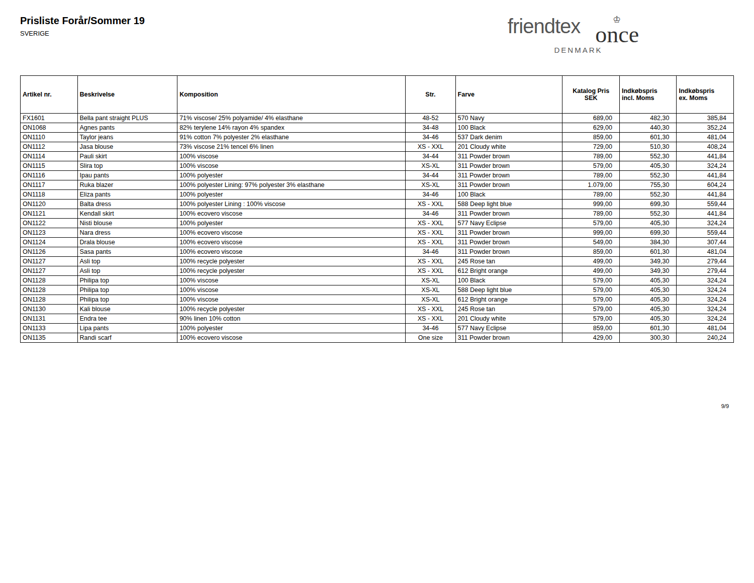Prisliste Forår/Sommer 19
SVERIGE
friendtex
♔
once
DENMARK
| Artikel nr. | Beskrivelse | Komposition | Str. | Farve | Katalog Pris SEK | Indkøbspris incl. Moms | Indkøbspris ex. Moms |
| --- | --- | --- | --- | --- | --- | --- | --- |
| FX1601 | Bella pant straight PLUS | 71% viscose/ 25% polyamide/ 4% elasthane | 48-52 | 570 Navy | 689,00 | 482,30 | 385,84 |
| ON1068 | Agnes pants | 82% terylene 14% rayon 4% spandex | 34-48 | 100 Black | 629,00 | 440,30 | 352,24 |
| ON1110 | Taylor jeans | 91% cotton 7% polyester 2% elasthane | 34-46 | 537 Dark denim | 859,00 | 601,30 | 481,04 |
| ON1112 | Jasa blouse | 73% viscose 21% tencel 6% linen | XS - XXL | 201 Cloudy white | 729,00 | 510,30 | 408,24 |
| ON1114 | Pauli skirt | 100% viscose | 34-44 | 311 Powder brown | 789,00 | 552,30 | 441,84 |
| ON1115 | Slira top | 100% viscose | XS-XL | 311 Powder brown | 579,00 | 405,30 | 324,24 |
| ON1116 | Ipau pants | 100% polyester | 34-44 | 311 Powder brown | 789,00 | 552,30 | 441,84 |
| ON1117 | Ruka blazer | 100% polyester Lining: 97% polyester 3% elasthane | XS-XL | 311 Powder brown | 1.079,00 | 755,30 | 604,24 |
| ON1118 | Eliza pants | 100% polyester | 34-46 | 100 Black | 789,00 | 552,30 | 441,84 |
| ON1120 | Balta dress | 100% polyester Lining : 100% viscose | XS - XXL | 588 Deep light blue | 999,00 | 699,30 | 559,44 |
| ON1121 | Kendall skirt | 100% ecovero viscose | 34-46 | 311 Powder brown | 789,00 | 552,30 | 441,84 |
| ON1122 | Nisti blouse | 100% polyester | XS - XXL | 577 Navy Eclipse | 579,00 | 405,30 | 324,24 |
| ON1123 | Nara dress | 100% ecovero viscose | XS - XXL | 311 Powder brown | 999,00 | 699,30 | 559,44 |
| ON1124 | Drala blouse | 100% ecovero viscose | XS - XXL | 311 Powder brown | 549,00 | 384,30 | 307,44 |
| ON1126 | Sasa pants | 100% ecovero viscose | 34-46 | 311 Powder brown | 859,00 | 601,30 | 481,04 |
| ON1127 | Asli top | 100% recycle polyester | XS - XXL | 245 Rose tan | 499,00 | 349,30 | 279,44 |
| ON1127 | Asli top | 100% recycle polyester | XS - XXL | 612 Bright orange | 499,00 | 349,30 | 279,44 |
| ON1128 | Philipa top | 100% viscose | XS-XL | 100 Black | 579,00 | 405,30 | 324,24 |
| ON1128 | Philipa top | 100% viscose | XS-XL | 588 Deep light blue | 579,00 | 405,30 | 324,24 |
| ON1128 | Philipa top | 100% viscose | XS-XL | 612 Bright orange | 579,00 | 405,30 | 324,24 |
| ON1130 | Kali blouse | 100% recycle polyester | XS - XXL | 245 Rose tan | 579,00 | 405,30 | 324,24 |
| ON1131 | Endra tee | 90% linen 10% cotton | XS - XXL | 201 Cloudy white | 579,00 | 405,30 | 324,24 |
| ON1133 | Lipa pants | 100% polyester | 34-46 | 577 Navy Eclipse | 859,00 | 601,30 | 481,04 |
| ON1135 | Randi scarf | 100% ecovero viscose | One size | 311 Powder brown | 429,00 | 300,30 | 240,24 |
9/9